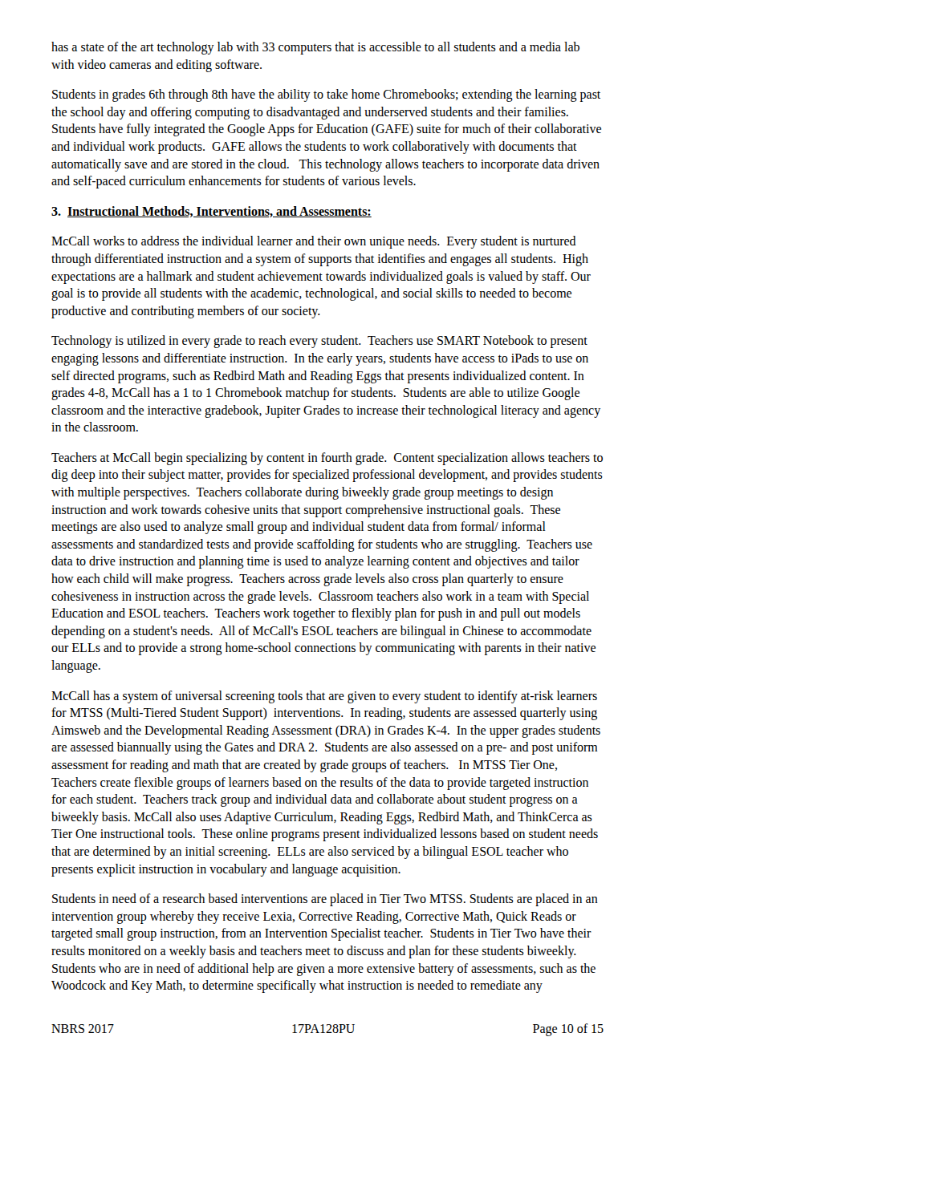has a state of the art technology lab with 33 computers that is accessible to all students and a media lab with video cameras and editing software.
Students in grades 6th through 8th have the ability to take home Chromebooks; extending the learning past the school day and offering computing to disadvantaged and underserved students and their families. Students have fully integrated the Google Apps for Education (GAFE) suite for much of their collaborative and individual work products. GAFE allows the students to work collaboratively with documents that automatically save and are stored in the cloud. This technology allows teachers to incorporate data driven and self-paced curriculum enhancements for students of various levels.
3. Instructional Methods, Interventions, and Assessments:
McCall works to address the individual learner and their own unique needs. Every student is nurtured through differentiated instruction and a system of supports that identifies and engages all students. High expectations are a hallmark and student achievement towards individualized goals is valued by staff. Our goal is to provide all students with the academic, technological, and social skills to needed to become productive and contributing members of our society.
Technology is utilized in every grade to reach every student. Teachers use SMART Notebook to present engaging lessons and differentiate instruction. In the early years, students have access to iPads to use on self directed programs, such as Redbird Math and Reading Eggs that presents individualized content. In grades 4-8, McCall has a 1 to 1 Chromebook matchup for students. Students are able to utilize Google classroom and the interactive gradebook, Jupiter Grades to increase their technological literacy and agency in the classroom.
Teachers at McCall begin specializing by content in fourth grade. Content specialization allows teachers to dig deep into their subject matter, provides for specialized professional development, and provides students with multiple perspectives. Teachers collaborate during biweekly grade group meetings to design instruction and work towards cohesive units that support comprehensive instructional goals. These meetings are also used to analyze small group and individual student data from formal/ informal assessments and standardized tests and provide scaffolding for students who are struggling. Teachers use data to drive instruction and planning time is used to analyze learning content and objectives and tailor how each child will make progress. Teachers across grade levels also cross plan quarterly to ensure cohesiveness in instruction across the grade levels. Classroom teachers also work in a team with Special Education and ESOL teachers. Teachers work together to flexibly plan for push in and pull out models depending on a student's needs. All of McCall's ESOL teachers are bilingual in Chinese to accommodate our ELLs and to provide a strong home-school connections by communicating with parents in their native language.
McCall has a system of universal screening tools that are given to every student to identify at-risk learners for MTSS (Multi-Tiered Student Support) interventions. In reading, students are assessed quarterly using Aimsweb and the Developmental Reading Assessment (DRA) in Grades K-4. In the upper grades students are assessed biannually using the Gates and DRA 2. Students are also assessed on a pre- and post uniform assessment for reading and math that are created by grade groups of teachers. In MTSS Tier One, Teachers create flexible groups of learners based on the results of the data to provide targeted instruction for each student. Teachers track group and individual data and collaborate about student progress on a biweekly basis. McCall also uses Adaptive Curriculum, Reading Eggs, Redbird Math, and ThinkCerca as Tier One instructional tools. These online programs present individualized lessons based on student needs that are determined by an initial screening. ELLs are also serviced by a bilingual ESOL teacher who presents explicit instruction in vocabulary and language acquisition.
Students in need of a research based interventions are placed in Tier Two MTSS. Students are placed in an intervention group whereby they receive Lexia, Corrective Reading, Corrective Math, Quick Reads or targeted small group instruction, from an Intervention Specialist teacher. Students in Tier Two have their results monitored on a weekly basis and teachers meet to discuss and plan for these students biweekly. Students who are in need of additional help are given a more extensive battery of assessments, such as the Woodcock and Key Math, to determine specifically what instruction is needed to remediate any
NBRS 2017 17PA128PU Page 10 of 15